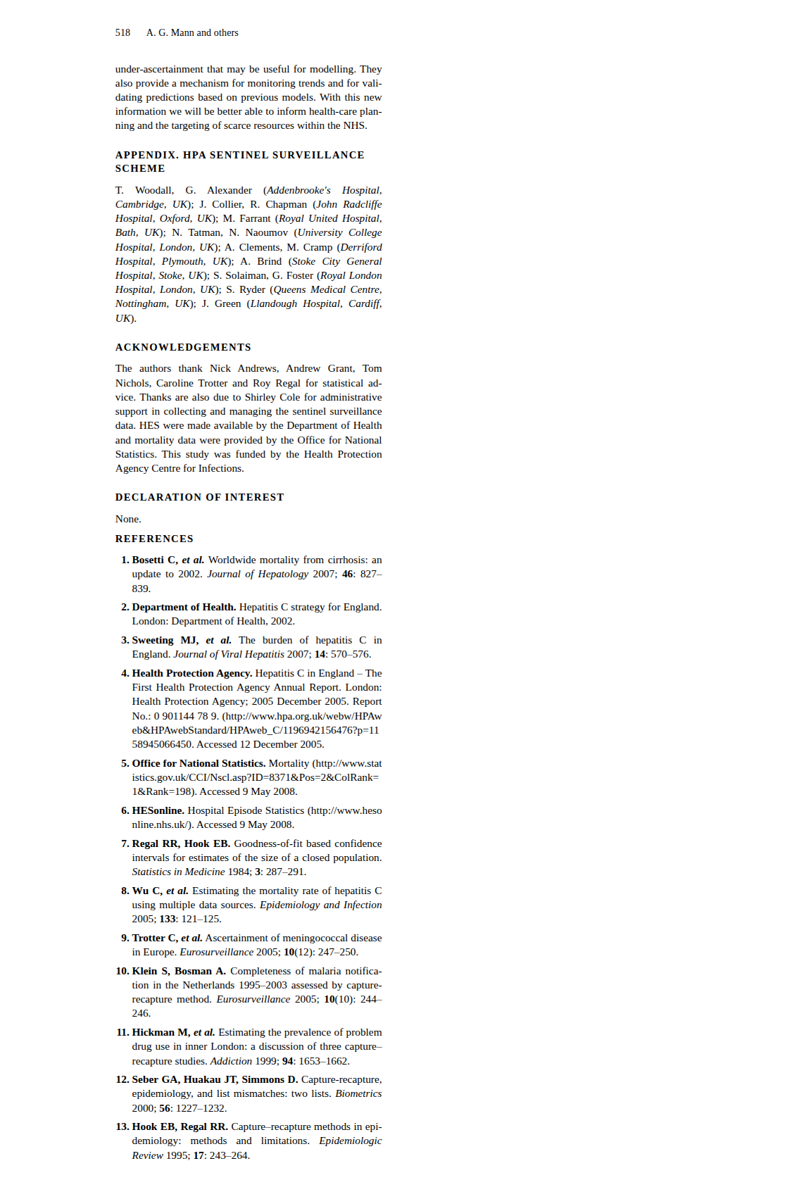518 A. G. Mann and others
under-ascertainment that may be useful for modelling. They also provide a mechanism for monitoring trends and for validating predictions based on previous models. With this new information we will be better able to inform health-care planning and the targeting of scarce resources within the NHS.
Appendix. HPA Sentinel Surveillance Scheme
T. Woodall, G. Alexander (Addenbrooke's Hospital, Cambridge, UK); J. Collier, R. Chapman (John Radcliffe Hospital, Oxford, UK); M. Farrant (Royal United Hospital, Bath, UK); N. Tatman, N. Naoumov (University College Hospital, London, UK); A. Clements, M. Cramp (Derriford Hospital, Plymouth, UK); A. Brind (Stoke City General Hospital, Stoke, UK); S. Solaiman, G. Foster (Royal London Hospital, London, UK); S. Ryder (Queens Medical Centre, Nottingham, UK); J. Green (Llandough Hospital, Cardiff, UK).
Acknowledgements
The authors thank Nick Andrews, Andrew Grant, Tom Nichols, Caroline Trotter and Roy Regal for statistical advice. Thanks are also due to Shirley Cole for administrative support in collecting and managing the sentinel surveillance data. HES were made available by the Department of Health and mortality data were provided by the Office for National Statistics. This study was funded by the Health Protection Agency Centre for Infections.
Declaration of Interest
None.
References
Bosetti C, et al. Worldwide mortality from cirrhosis: an update to 2002. Journal of Hepatology 2007; 46: 827–839.
Department of Health. Hepatitis C strategy for England. London: Department of Health, 2002.
Sweeting MJ, et al. The burden of hepatitis C in England. Journal of Viral Hepatitis 2007; 14: 570–576.
Health Protection Agency. Hepatitis C in England – The First Health Protection Agency Annual Report. London: Health Protection Agency; 2005 December 2005. Report No.: 0 901144 78 9. (http://www.hpa.org.uk/webw/HPAweb&HPAwebStandard/HPAweb_C/1196942156476?p=1158945066450. Accessed 12 December 2005.
Office for National Statistics. Mortality (http://www.statistics.gov.uk/CCI/Nscl.asp?ID=8371&Pos=2&ColRank=1&Rank=198). Accessed 9 May 2008.
HESonline. Hospital Episode Statistics (http://www.hesonline.nhs.uk/). Accessed 9 May 2008.
Regal RR, Hook EB. Goodness-of-fit based confidence intervals for estimates of the size of a closed population. Statistics in Medicine 1984; 3: 287–291.
Wu C, et al. Estimating the mortality rate of hepatitis C using multiple data sources. Epidemiology and Infection 2005; 133: 121–125.
Trotter C, et al. Ascertainment of meningococcal disease in Europe. Eurosurveillance 2005; 10(12): 247–250.
Klein S, Bosman A. Completeness of malaria notification in the Netherlands 1995–2003 assessed by capture-recapture method. Eurosurveillance 2005; 10(10): 244–246.
Hickman M, et al. Estimating the prevalence of problem drug use in inner London: a discussion of three capture–recapture studies. Addiction 1999; 94: 1653–1662.
Seber GA, Huakau JT, Simmons D. Capture-recapture, epidemiology, and list mismatches: two lists. Biometrics 2000; 56: 1227–1232.
Hook EB, Regal RR. Capture–recapture methods in epidemiology: methods and limitations. Epidemiologic Review 1995; 17: 243–264.